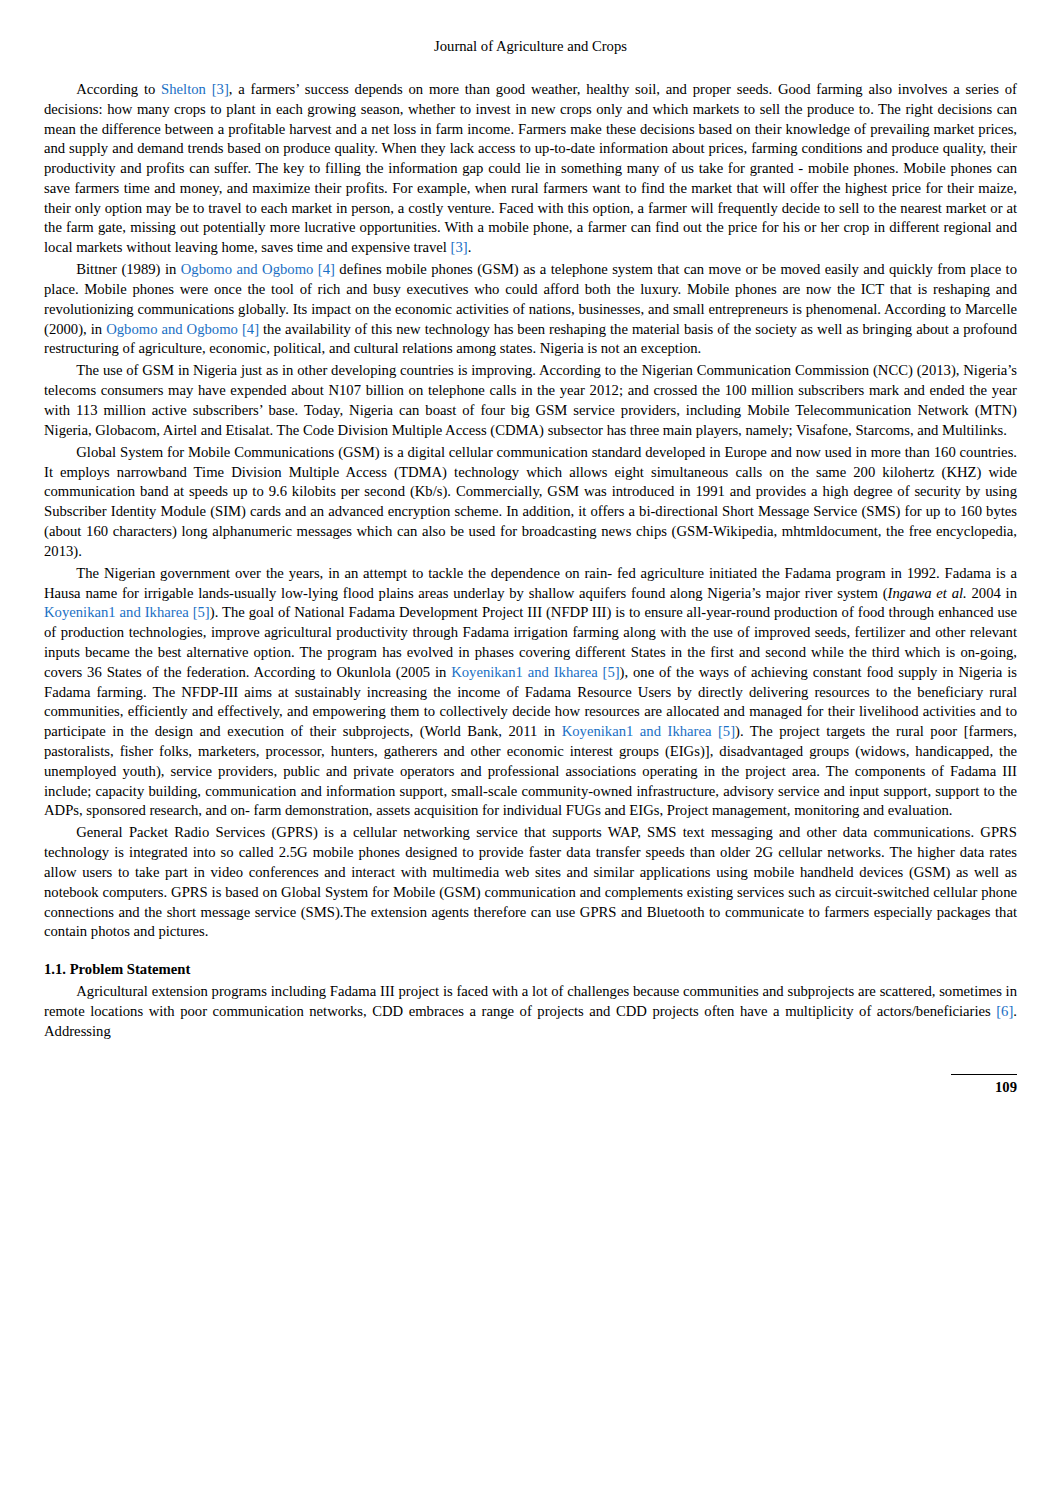Journal of Agriculture and Crops
According to Shelton [3], a farmers’ success depends on more than good weather, healthy soil, and proper seeds. Good farming also involves a series of decisions: how many crops to plant in each growing season, whether to invest in new crops only and which markets to sell the produce to. The right decisions can mean the difference between a profitable harvest and a net loss in farm income. Farmers make these decisions based on their knowledge of prevailing market prices, and supply and demand trends based on produce quality. When they lack access to up-to-date information about prices, farming conditions and produce quality, their productivity and profits can suffer. The key to filling the information gap could lie in something many of us take for granted - mobile phones. Mobile phones can save farmers time and money, and maximize their profits. For example, when rural farmers want to find the market that will offer the highest price for their maize, their only option may be to travel to each market in person, a costly venture. Faced with this option, a farmer will frequently decide to sell to the nearest market or at the farm gate, missing out potentially more lucrative opportunities. With a mobile phone, a farmer can find out the price for his or her crop in different regional and local markets without leaving home, saves time and expensive travel [3].
Bittner (1989) in Ogbomo and Ogbomo [4] defines mobile phones (GSM) as a telephone system that can move or be moved easily and quickly from place to place. Mobile phones were once the tool of rich and busy executives who could afford both the luxury. Mobile phones are now the ICT that is reshaping and revolutionizing communications globally. Its impact on the economic activities of nations, businesses, and small entrepreneurs is phenomenal. According to Marcelle (2000), in Ogbomo and Ogbomo [4] the availability of this new technology has been reshaping the material basis of the society as well as bringing about a profound restructuring of agriculture, economic, political, and cultural relations among states. Nigeria is not an exception.
The use of GSM in Nigeria just as in other developing countries is improving. According to the Nigerian Communication Commission (NCC) (2013), Nigeria’s telecoms consumers may have expended about N107 billion on telephone calls in the year 2012; and crossed the 100 million subscribers mark and ended the year with 113 million active subscribers’ base. Today, Nigeria can boast of four big GSM service providers, including Mobile Telecommunication Network (MTN) Nigeria, Globacom, Airtel and Etisalat. The Code Division Multiple Access (CDMA) subsector has three main players, namely; Visafone, Starcoms, and Multilinks.
Global System for Mobile Communications (GSM) is a digital cellular communication standard developed in Europe and now used in more than 160 countries. It employs narrowband Time Division Multiple Access (TDMA) technology which allows eight simultaneous calls on the same 200 kilohertz (KHZ) wide communication band at speeds up to 9.6 kilobits per second (Kb/s). Commercially, GSM was introduced in 1991 and provides a high degree of security by using Subscriber Identity Module (SIM) cards and an advanced encryption scheme. In addition, it offers a bi-directional Short Message Service (SMS) for up to 160 bytes (about 160 characters) long alphanumeric messages which can also be used for broadcasting news chips (GSM-Wikipedia, mhtmldocument, the free encyclopedia, 2013).
The Nigerian government over the years, in an attempt to tackle the dependence on rain- fed agriculture initiated the Fadama program in 1992. Fadama is a Hausa name for irrigable lands-usually low-lying flood plains areas underlay by shallow aquifers found along Nigeria’s major river system (Ingawa et al. 2004 in Koyenikan1 and Ikharea [5]). The goal of National Fadama Development Project III (NFDP III) is to ensure all-year-round production of food through enhanced use of production technologies, improve agricultural productivity through Fadama irrigation farming along with the use of improved seeds, fertilizer and other relevant inputs became the best alternative option. The program has evolved in phases covering different States in the first and second while the third which is on-going, covers 36 States of the federation. According to Okunlola (2005 in Koyenikan1 and Ikharea [5]), one of the ways of achieving constant food supply in Nigeria is Fadama farming. The NFDP-III aims at sustainably increasing the income of Fadama Resource Users by directly delivering resources to the beneficiary rural communities, efficiently and effectively, and empowering them to collectively decide how resources are allocated and managed for their livelihood activities and to participate in the design and execution of their subprojects, (World Bank, 2011 in Koyenikan1 and Ikharea [5]). The project targets the rural poor [farmers, pastoralists, fisher folks, marketers, processor, hunters, gatherers and other economic interest groups (EIGs)], disadvantaged groups (widows, handicapped, the unemployed youth), service providers, public and private operators and professional associations operating in the project area. The components of Fadama III include; capacity building, communication and information support, small-scale community-owned infrastructure, advisory service and input support, support to the ADPs, sponsored research, and on- farm demonstration, assets acquisition for individual FUGs and EIGs, Project management, monitoring and evaluation.
General Packet Radio Services (GPRS) is a cellular networking service that supports WAP, SMS text messaging and other data communications. GPRS technology is integrated into so called 2.5G mobile phones designed to provide faster data transfer speeds than older 2G cellular networks. The higher data rates allow users to take part in video conferences and interact with multimedia web sites and similar applications using mobile handheld devices (GSM) as well as notebook computers. GPRS is based on Global System for Mobile (GSM) communication and complements existing services such as circuit-switched cellular phone connections and the short message service (SMS).The extension agents therefore can use GPRS and Bluetooth to communicate to farmers especially packages that contain photos and pictures.
1.1. Problem Statement
Agricultural extension programs including Fadama III project is faced with a lot of challenges because communities and subprojects are scattered, sometimes in remote locations with poor communication networks, CDD embraces a range of projects and CDD projects often have a multiplicity of actors/beneficiaries [6]. Addressing
109